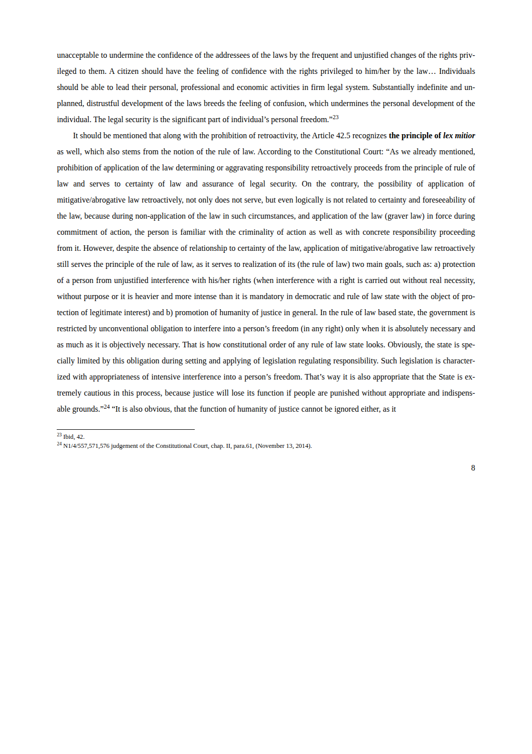unacceptable to undermine the confidence of the addressees of the laws by the frequent and unjustified changes of the rights privileged to them. A citizen should have the feeling of confidence with the rights privileged to him/her by the law… Individuals should be able to lead their personal, professional and economic activities in firm legal system. Substantially indefinite and unplanned, distrustful development of the laws breeds the feeling of confusion, which undermines the personal development of the individual. The legal security is the significant part of individual’s personal freedom.”23
It should be mentioned that along with the prohibition of retroactivity, the Article 42.5 recognizes the principle of lex mitior as well, which also stems from the notion of the rule of law. According to the Constitutional Court: “As we already mentioned, prohibition of application of the law determining or aggravating responsibility retroactively proceeds from the principle of rule of law and serves to certainty of law and assurance of legal security. On the contrary, the possibility of application of mitigative/abrogative law retroactively, not only does not serve, but even logically is not related to certainty and foreseeability of the law, because during non-application of the law in such circumstances, and application of the law (graver law) in force during commitment of action, the person is familiar with the criminality of action as well as with concrete responsibility proceeding from it. However, despite the absence of relationship to certainty of the law, application of mitigative/abrogative law retroactively still serves the principle of the rule of law, as it serves to realization of its (the rule of law) two main goals, such as: a) protection of a person from unjustified interference with his/her rights (when interference with a right is carried out without real necessity, without purpose or it is heavier and more intense than it is mandatory in democratic and rule of law state with the object of protection of legitimate interest) and b) promotion of humanity of justice in general. In the rule of law based state, the government is restricted by unconventional obligation to interfere into a person’s freedom (in any right) only when it is absolutely necessary and as much as it is objectively necessary. That is how constitutional order of any rule of law state looks. Obviously, the state is specially limited by this obligation during setting and applying of legislation regulating responsibility. Such legislation is characterized with appropriateness of intensive interference into a person’s freedom. That’s way it is also appropriate that the State is extremely cautious in this process, because justice will lose its function if people are punished without appropriate and indispensable grounds.”24 “It is also obvious, that the function of humanity of justice cannot be ignored either, as it
23 Ibid, 42.
24 N1/4/557,571,576 judgement of the Constitutional Court, chap. II, para.61, (November 13, 2014).
8